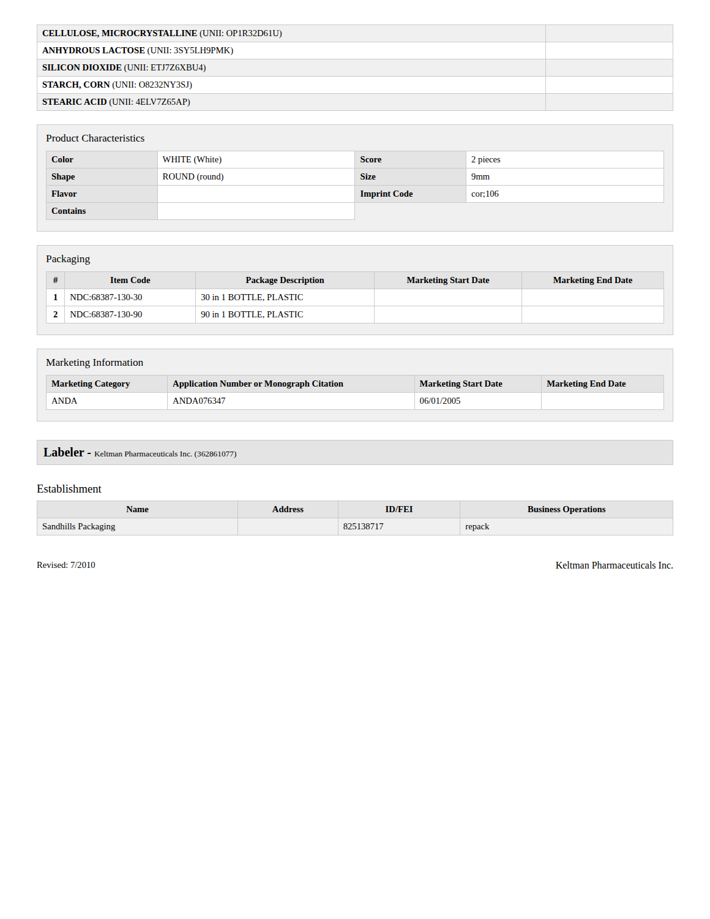| CELLULOSE, MICROCRYSTALLINE (UNII: OP1R32D61U) | |
| ANHYDROUS LACTOSE (UNII: 3SY5LH9PMK) | |
| SILICON DIOXIDE (UNII: ETJ7Z6XBU4) | |
| STARCH, CORN (UNII: O8232NY3SJ) | |
| STEARIC ACID (UNII: 4ELV7Z65AP) | |
Product Characteristics
| Color | WHITE (White) | Score | 2 pieces |
| Shape | ROUND (round) | Size | 9mm |
| Flavor | | Imprint Code | cor;106 |
| Contains | | | |
Packaging
| # | Item Code | Package Description | Marketing Start Date | Marketing End Date |
| --- | --- | --- | --- | --- |
| 1 | NDC:68387-130-30 | 30 in 1 BOTTLE, PLASTIC | | |
| 2 | NDC:68387-130-90 | 90 in 1 BOTTLE, PLASTIC | | |
Marketing Information
| Marketing Category | Application Number or Monograph Citation | Marketing Start Date | Marketing End Date |
| --- | --- | --- | --- |
| ANDA | ANDA076347 | 06/01/2005 | |
Labeler - Keltman Pharmaceuticals Inc. (362861077)
Establishment
| Name | Address | ID/FEI | Business Operations |
| --- | --- | --- | --- |
| Sandhills Packaging | | 825138717 | repack |
Revised: 7/2010
Keltman Pharmaceuticals Inc.